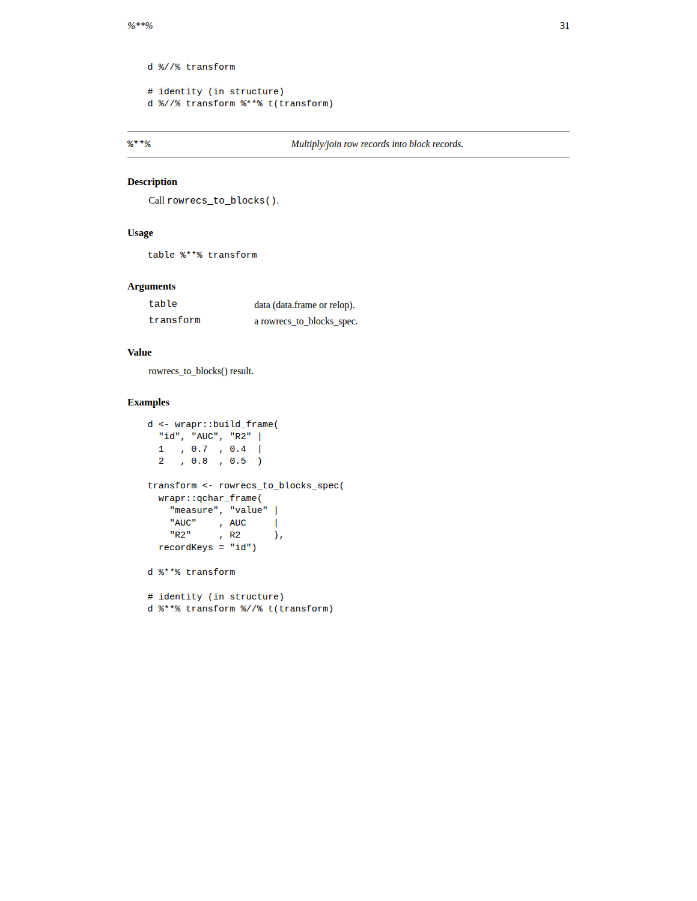%**% 31
d %//% transform

# identity (in structure)
d %//% transform %**% t(transform)
%**% Multiply/join row records into block records.
Description
Call rowrecs_to_blocks().
Usage
table %**% transform
Arguments
table
data (data.frame or relop).
transform
a rowrecs_to_blocks_spec.
Value
rowrecs_to_blocks() result.
Examples
d <- wrapr::build_frame(
  "id", "AUC", "R2" |
  1   , 0.7  , 0.4  |
  2   , 0.8  , 0.5  )

transform <- rowrecs_to_blocks_spec(
  wrapr::qchar_frame(
    "measure", "value" |
    "AUC"    , AUC     |
    "R2"     , R2      ),
  recordKeys = "id")

d %**% transform

# identity (in structure)
d %**% transform %//% t(transform)